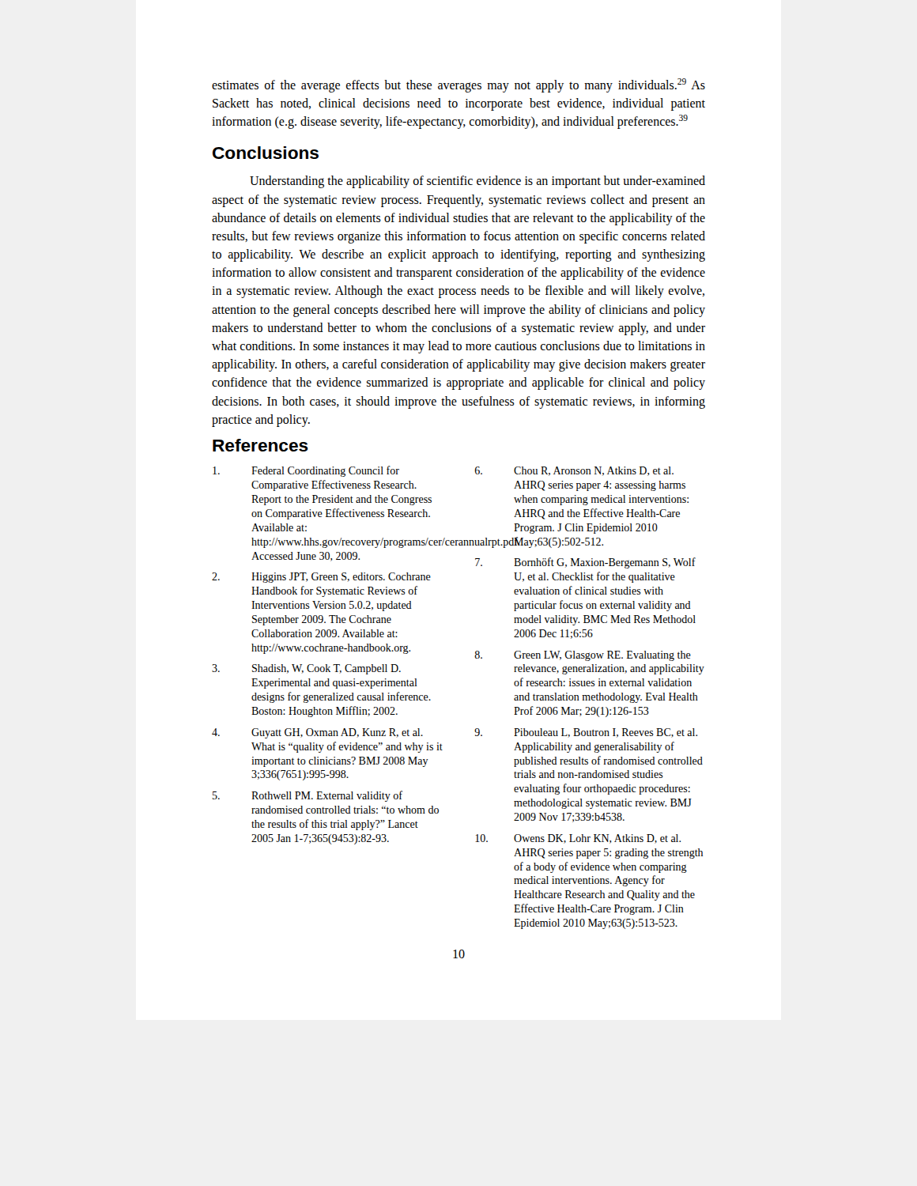estimates of the average effects but these averages may not apply to many individuals.29 As Sackett has noted, clinical decisions need to incorporate best evidence, individual patient information (e.g. disease severity, life-expectancy, comorbidity), and individual preferences.39
Conclusions
Understanding the applicability of scientific evidence is an important but under-examined aspect of the systematic review process. Frequently, systematic reviews collect and present an abundance of details on elements of individual studies that are relevant to the applicability of the results, but few reviews organize this information to focus attention on specific concerns related to applicability. We describe an explicit approach to identifying, reporting and synthesizing information to allow consistent and transparent consideration of the applicability of the evidence in a systematic review. Although the exact process needs to be flexible and will likely evolve, attention to the general concepts described here will improve the ability of clinicians and policy makers to understand better to whom the conclusions of a systematic review apply, and under what conditions. In some instances it may lead to more cautious conclusions due to limitations in applicability. In others, a careful consideration of applicability may give decision makers greater confidence that the evidence summarized is appropriate and applicable for clinical and policy decisions. In both cases, it should improve the usefulness of systematic reviews, in informing practice and policy.
References
Federal Coordinating Council for Comparative Effectiveness Research. Report to the President and the Congress on Comparative Effectiveness Research. Available at: http://www.hhs.gov/recovery/programs/cer/cerannualrpt.pdf. Accessed June 30, 2009.
Higgins JPT, Green S, editors. Cochrane Handbook for Systematic Reviews of Interventions Version 5.0.2, updated September 2009. The Cochrane Collaboration 2009. Available at: http://www.cochrane-handbook.org.
Shadish, W, Cook T, Campbell D. Experimental and quasi-experimental designs for generalized causal inference. Boston: Houghton Mifflin; 2002.
Guyatt GH, Oxman AD, Kunz R, et al. What is “quality of evidence” and why is it important to clinicians? BMJ 2008 May 3;336(7651):995-998.
Rothwell PM. External validity of randomised controlled trials: “to whom do the results of this trial apply?” Lancet 2005 Jan 1-7;365(9453):82-93.
Chou R, Aronson N, Atkins D, et al. AHRQ series paper 4: assessing harms when comparing medical interventions: AHRQ and the Effective Health-Care Program. J Clin Epidemiol 2010 May;63(5):502-512.
Bornhöft G, Maxion-Bergemann S, Wolf U, et al. Checklist for the qualitative evaluation of clinical studies with particular focus on external validity and model validity. BMC Med Res Methodol 2006 Dec 11;6:56
Green LW, Glasgow RE. Evaluating the relevance, generalization, and applicability of research: issues in external validation and translation methodology. Eval Health Prof 2006 Mar; 29(1):126-153
Pibouleau L, Boutron I, Reeves BC, et al. Applicability and generalisability of published results of randomised controlled trials and non-randomised studies evaluating four orthopaedic procedures: methodological systematic review. BMJ 2009 Nov 17;339:b4538.
Owens DK, Lohr KN, Atkins D, et al. AHRQ series paper 5: grading the strength of a body of evidence when comparing medical interventions. Agency for Healthcare Research and Quality and the Effective Health-Care Program. J Clin Epidemiol 2010 May;63(5):513-523.
10